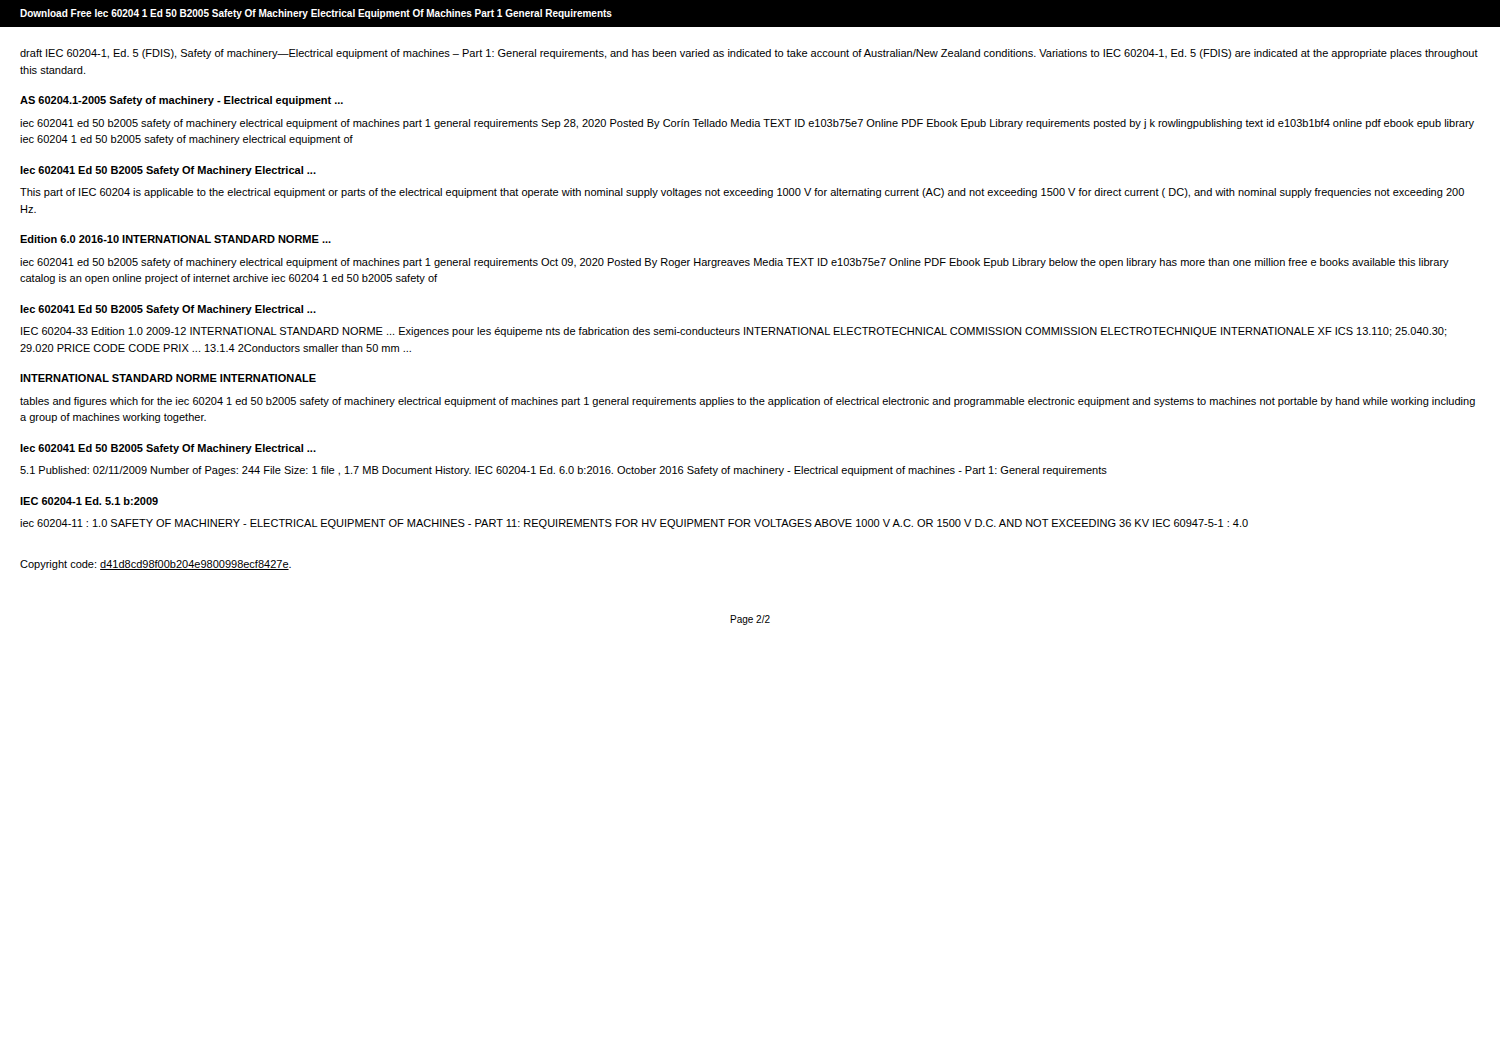Download Free Iec 60204 1 Ed 50 B2005 Safety Of Machinery Electrical Equipment Of Machines Part 1 General Requirements
draft IEC 60204-1, Ed. 5 (FDIS), Safety of machinery—Electrical equipment of machines – Part 1: General requirements, and has been varied as indicated to take account of Australian/New Zealand conditions. Variations to IEC 60204-1, Ed. 5 (FDIS) are indicated at the appropriate places throughout this standard.
AS 60204.1-2005 Safety of machinery - Electrical equipment ...
iec 602041 ed 50 b2005 safety of machinery electrical equipment of machines part 1 general requirements Sep 28, 2020 Posted By Corín Tellado Media TEXT ID e103b75e7 Online PDF Ebook Epub Library requirements posted by j k rowlingpublishing text id e103b1bf4 online pdf ebook epub library iec 60204 1 ed 50 b2005 safety of machinery electrical equipment of
Iec 602041 Ed 50 B2005 Safety Of Machinery Electrical ...
This part of IEC 60204 is applicable to the electrical equipment or parts of the electrical equipment that operate with nominal supply voltages not exceeding 1000 V for alternating current (AC) and not exceeding 1500 V for direct current ( DC), and with nominal supply frequencies not exceeding 200 Hz.
Edition 6.0 2016-10 INTERNATIONAL STANDARD NORME ...
iec 602041 ed 50 b2005 safety of machinery electrical equipment of machines part 1 general requirements Oct 09, 2020 Posted By Roger Hargreaves Media TEXT ID e103b75e7 Online PDF Ebook Epub Library below the open library has more than one million free e books available this library catalog is an open online project of internet archive iec 60204 1 ed 50 b2005 safety of
Iec 602041 Ed 50 B2005 Safety Of Machinery Electrical ...
IEC 60204-33 Edition 1.0 2009-12 INTERNATIONAL STANDARD NORME ... Exigences pour les équipeme nts de fabrication des semi-conducteurs INTERNATIONAL ELECTROTECHNICAL COMMISSION COMMISSION ELECTROTECHNIQUE INTERNATIONALE XF ICS 13.110; 25.040.30; 29.020 PRICE CODE CODE PRIX ... 13.1.4 2Conductors smaller than 50 mm ...
INTERNATIONAL STANDARD NORME INTERNATIONALE
tables and figures which for the iec 60204 1 ed 50 b2005 safety of machinery electrical equipment of machines part 1 general requirements applies to the application of electrical electronic and programmable electronic equipment and systems to machines not portable by hand while working including a group of machines working together.
Iec 602041 Ed 50 B2005 Safety Of Machinery Electrical ...
5.1 Published: 02/11/2009 Number of Pages: 244 File Size: 1 file , 1.7 MB Document History. IEC 60204-1 Ed. 6.0 b:2016. October 2016 Safety of machinery - Electrical equipment of machines - Part 1: General requirements
IEC 60204-1 Ed. 5.1 b:2009
iec 60204-11 : 1.0 SAFETY OF MACHINERY - ELECTRICAL EQUIPMENT OF MACHINES - PART 11: REQUIREMENTS FOR HV EQUIPMENT FOR VOLTAGES ABOVE 1000 V A.C. OR 1500 V D.C. AND NOT EXCEEDING 36 KV IEC 60947-5-1 : 4.0
Copyright code: d41d8cd98f00b204e9800998ecf8427e.
Page 2/2